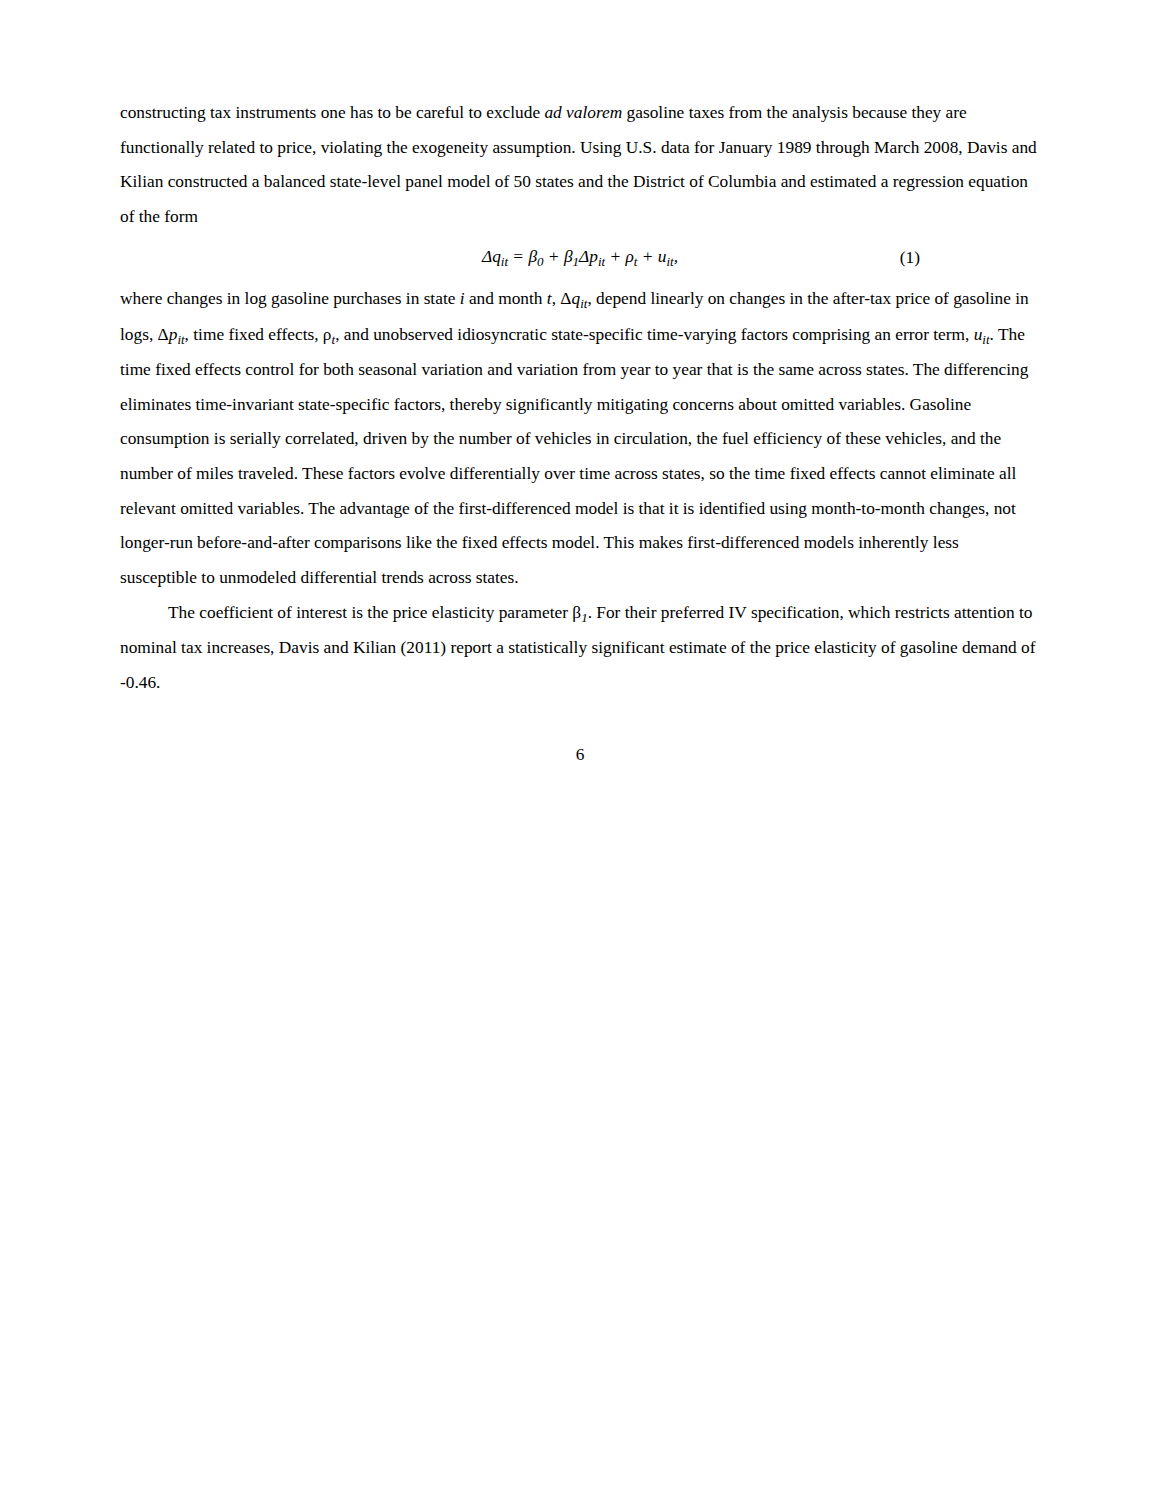constructing tax instruments one has to be careful to exclude ad valorem gasoline taxes from the analysis because they are functionally related to price, violating the exogeneity assumption. Using U.S. data for January 1989 through March 2008, Davis and Kilian constructed a balanced state-level panel model of 50 states and the District of Columbia and estimated a regression equation of the form
Δqit = β0 + β1Δpit + ρt + uit, (1)
where changes in log gasoline purchases in state i and month t, Δqit, depend linearly on changes in the after-tax price of gasoline in logs, Δpit, time fixed effects, ρt, and unobserved idiosyncratic state-specific time-varying factors comprising an error term, uit. The time fixed effects control for both seasonal variation and variation from year to year that is the same across states. The differencing eliminates time-invariant state-specific factors, thereby significantly mitigating concerns about omitted variables. Gasoline consumption is serially correlated, driven by the number of vehicles in circulation, the fuel efficiency of these vehicles, and the number of miles traveled. These factors evolve differentially over time across states, so the time fixed effects cannot eliminate all relevant omitted variables. The advantage of the first-differenced model is that it is identified using month-to-month changes, not longer-run before-and-after comparisons like the fixed effects model. This makes first-differenced models inherently less susceptible to unmodeled differential trends across states.
The coefficient of interest is the price elasticity parameter β1. For their preferred IV specification, which restricts attention to nominal tax increases, Davis and Kilian (2011) report a statistically significant estimate of the price elasticity of gasoline demand of -0.46.
6